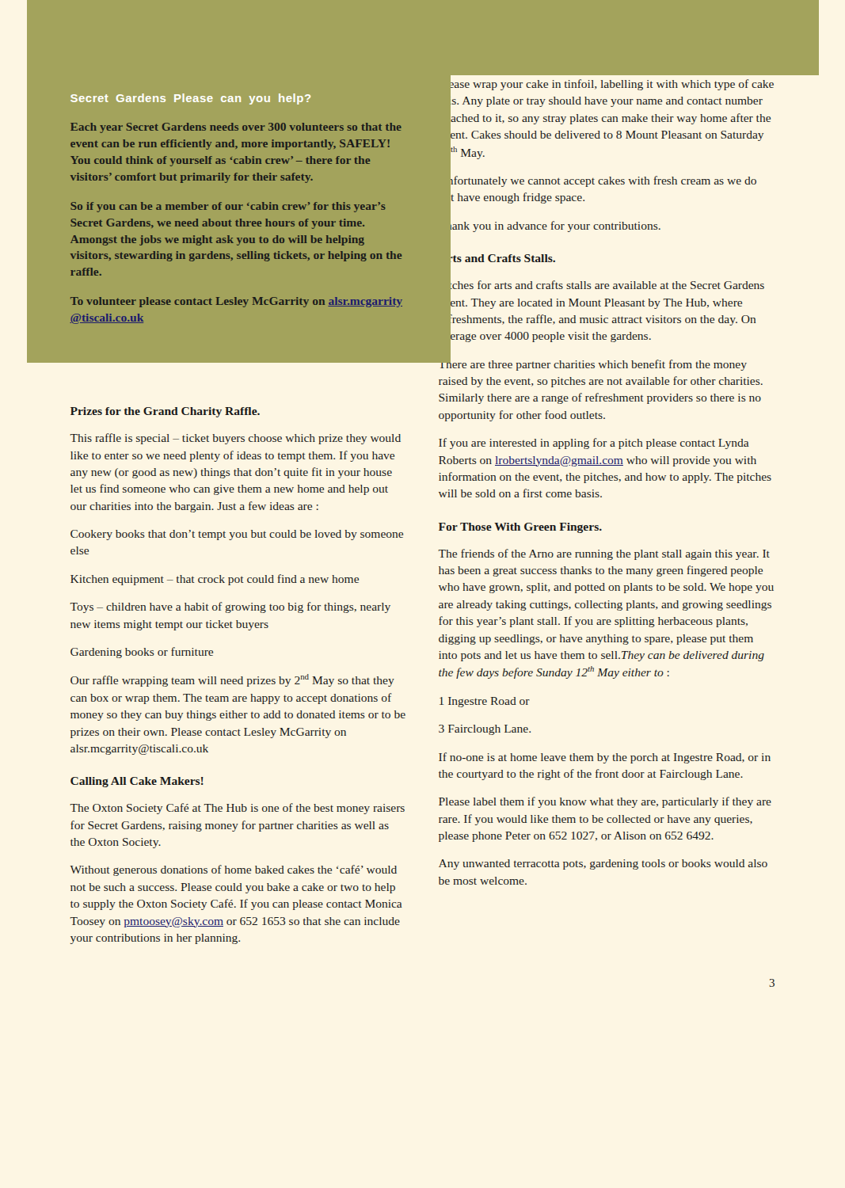Secret Gardens Please can you help?
Each year Secret Gardens needs over 300 volunteers so that the event can be run efficiently and, more importantly, SAFELY! You could think of yourself as ‘cabin crew’ – there for the visitors’ comfort but primarily for their safety.
So if you can be a member of our ‘cabin crew’ for this year’s Secret Gardens, we need about three hours of your time. Amongst the jobs we might ask you to do will be helping visitors, stewarding in gardens, selling tickets, or helping on the raffle.
To volunteer please contact Lesley McGarrity on alsr.mcgarrity@tiscali.co.uk
Prizes for the Grand Charity Raffle.
This raffle is special – ticket buyers choose which prize they would like to enter so we need plenty of ideas to tempt them. If you have any new (or good as new) things that don’t quite fit in your house let us find someone who can give them a new home and help out our charities into the bargain. Just a few ideas are :
Cookery books that don’t tempt you but could be loved by someone else
Kitchen equipment – that crock pot could find a new home
Toys – children have a habit of growing too big for things, nearly new items might tempt our ticket buyers
Gardening books or furniture
Our raffle wrapping team will need prizes by 2nd May so that they can box or wrap them. The team are happy to accept donations of money so they can buy things either to add to donated items or to be prizes on their own. Please contact Lesley McGarrity on alsr.mcgarrity@tiscali.co.uk
Calling All Cake Makers!
The Oxton Society Café at The Hub is one of the best money raisers for Secret Gardens, raising money for partner charities as well as the Oxton Society.
Without generous donations of home baked cakes the ‘café’ would not be such a success. Please could you bake a cake or two to help to supply the Oxton Society Café. If you can please contact Monica Toosey on pmtoosey@sky.com or 652 1653 so that she can include your contributions in her planning.
Please wrap your cake in tinfoil, labelling it with which type of cake it is. Any plate or tray should have your name and contact number attached to it, so any stray plates can make their way home after the event. Cakes should be delivered to 8 Mount Pleasant on Saturday 12th May.
Unfortunately we cannot accept cakes with fresh cream as we do not have enough fridge space.
Thank you in advance for your contributions.
Arts and Crafts Stalls.
Pitches for arts and crafts stalls are available at the Secret Gardens event. They are located in Mount Pleasant by The Hub, where refreshments, the raffle, and music attract visitors on the day. On average over 4000 people visit the gardens.
There are three partner charities which benefit from the money raised by the event, so pitches are not available for other charities. Similarly there are a range of refreshment providers so there is no opportunity for other food outlets.
If you are interested in appling for a pitch please contact Lynda Roberts on lrobertslynda@gmail.com who will provide you with information on the event, the pitches, and how to apply. The pitches will be sold on a first come basis.
For Those With Green Fingers.
The friends of the Arno are running the plant stall again this year. It has been a great success thanks to the many green fingered people who have grown, split, and potted on plants to be sold. We hope you are already taking cuttings, collecting plants, and growing seedlings for this year’s plant stall. If you are splitting herbaceous plants, digging up seedlings, or have anything to spare, please put them into pots and let us have them to sell.They can be delivered during the few days before Sunday 12th May either to :
1 Ingestre Road or
3 Fairclough Lane.
If no-one is at home leave them by the porch at Ingestre Road, or in the courtyard to the right of the front door at Fairclough Lane.
Please label them if you know what they are, particularly if they are rare. If you would like them to be collected or have any queries, please phone Peter on 652 1027, or Alison on 652 6492.
Any unwanted terracotta pots, gardening tools or books would also be most welcome.
3